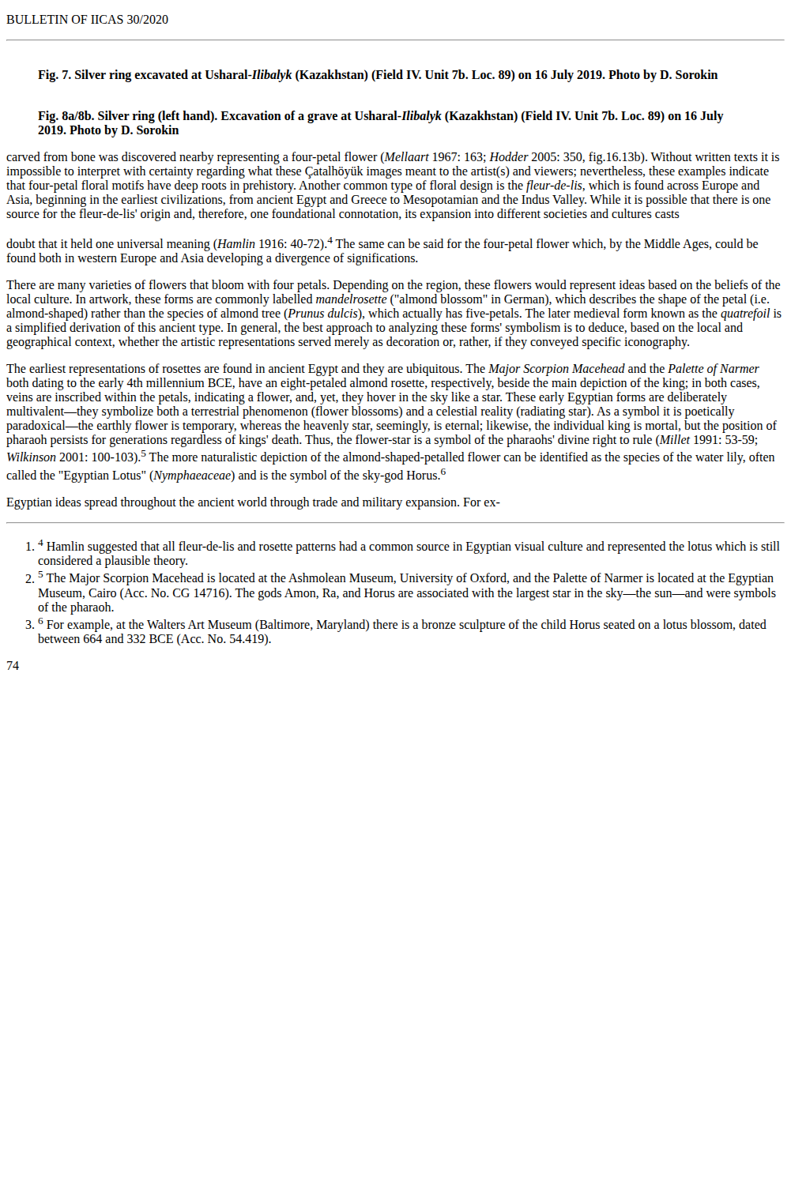BULLETIN OF IICAS 30/2020
Fig. 7. Silver ring excavated at Usharal-Ilibalyk (Kazakhstan) (Field IV. Unit 7b. Loc. 89) on 16 July 2019. Photo by D. Sorokin
Fig. 8a/8b. Silver ring (left hand). Excavation of a grave at Usharal-Ilibalyk (Kazakhstan) (Field IV. Unit 7b. Loc. 89) on 16 July 2019. Photo by D. Sorokin
carved from bone was discovered nearby representing a four-petal flower (Mellaart 1967: 163; Hodder 2005: 350, fig.16.13b). Without written texts it is impossible to interpret with certainty regarding what these Çatalhöyük images meant to the artist(s) and viewers; nevertheless, these examples indicate that four-petal floral motifs have deep roots in prehistory. Another common type of floral design is the fleur-de-lis, which is found across Europe and Asia, beginning in the earliest civilizations, from ancient Egypt and Greece to Mesopotamian and the Indus Valley. While it is possible that there is one source for the fleur-de-lis' origin and, therefore, one foundational connotation, its expansion into different societies and cultures casts
doubt that it held one universal meaning (Hamlin 1916: 40-72).4 The same can be said for the four-petal flower which, by the Middle Ages, could be found both in western Europe and Asia developing a divergence of significations.
There are many varieties of flowers that bloom with four petals. Depending on the region, these flowers would represent ideas based on the beliefs of the local culture. In artwork, these forms are commonly labelled mandelrosette ("almond blossom" in German), which describes the shape of the petal (i.e. almond-shaped) rather than the species of almond tree (Prunus dulcis), which actually has five-petals. The later medieval form known as the quatrefoil is a simplified derivation of this ancient type. In general, the best approach to analyzing these forms' symbolism is to deduce, based on the local and geographical context, whether the artistic representations served merely as decoration or, rather, if they conveyed specific iconography.
The earliest representations of rosettes are found in ancient Egypt and they are ubiquitous. The Major Scorpion Macehead and the Palette of Narmer both dating to the early 4th millennium BCE, have an eight-petaled almond rosette, respectively, beside the main depiction of the king; in both cases, veins are inscribed within the petals, indicating a flower, and, yet, they hover in the sky like a star. These early Egyptian forms are deliberately multivalent—they symbolize both a terrestrial phenomenon (flower blossoms) and a celestial reality (radiating star). As a symbol it is poetically paradoxical—the earthly flower is temporary, whereas the heavenly star, seemingly, is eternal; likewise, the individual king is mortal, but the position of pharaoh persists for generations regardless of kings' death. Thus, the flower-star is a symbol of the pharaohs' divine right to rule (Millet 1991: 53-59; Wilkinson 2001: 100-103).5 The more naturalistic depiction of the almond-shaped-petalled flower can be identified as the species of the water lily, often called the "Egyptian Lotus" (Nymphaeaceae) and is the symbol of the sky-god Horus.6
Egyptian ideas spread throughout the ancient world through trade and military expansion. For ex-
4 Hamlin suggested that all fleur-de-lis and rosette patterns had a common source in Egyptian visual culture and represented the lotus which is still considered a plausible theory.
5 The Major Scorpion Macehead is located at the Ashmolean Museum, University of Oxford, and the Palette of Narmer is located at the Egyptian Museum, Cairo (Acc. No. CG 14716). The gods Amon, Ra, and Horus are associated with the largest star in the sky—the sun—and were symbols of the pharaoh.
6 For example, at the Walters Art Museum (Baltimore, Maryland) there is a bronze sculpture of the child Horus seated on a lotus blossom, dated between 664 and 332 BCE (Acc. No. 54.419).
74